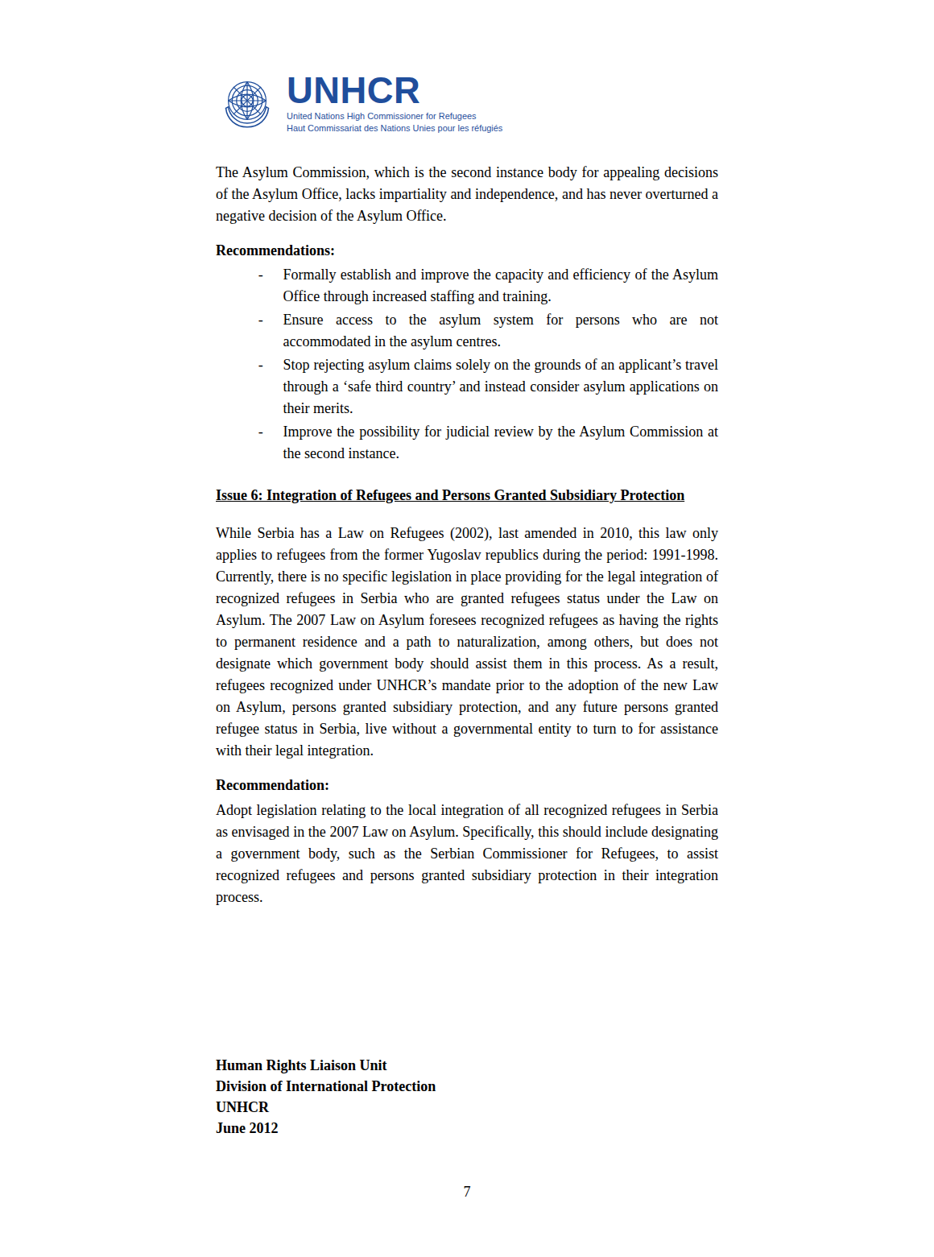UNHCR
United Nations High Commissioner for Refugees
Haut Commissariat des Nations Unies pour les réfugiés
The Asylum Commission, which is the second instance body for appealing decisions of the Asylum Office, lacks impartiality and independence, and has never overturned a negative decision of the Asylum Office.
Recommendations:
Formally establish and improve the capacity and efficiency of the Asylum Office through increased staffing and training.
Ensure access to the asylum system for persons who are not accommodated in the asylum centres.
Stop rejecting asylum claims solely on the grounds of an applicant’s travel through a ‘safe third country’ and instead consider asylum applications on their merits.
Improve the possibility for judicial review by the Asylum Commission at the second instance.
Issue 6: Integration of Refugees and Persons Granted Subsidiary Protection
While Serbia has a Law on Refugees (2002), last amended in 2010, this law only applies to refugees from the former Yugoslav republics during the period: 1991-1998. Currently, there is no specific legislation in place providing for the legal integration of recognized refugees in Serbia who are granted refugees status under the Law on Asylum. The 2007 Law on Asylum foresees recognized refugees as having the rights to permanent residence and a path to naturalization, among others, but does not designate which government body should assist them in this process. As a result, refugees recognized under UNHCR’s mandate prior to the adoption of the new Law on Asylum, persons granted subsidiary protection, and any future persons granted refugee status in Serbia, live without a governmental entity to turn to for assistance with their legal integration.
Recommendation:
Adopt legislation relating to the local integration of all recognized refugees in Serbia as envisaged in the 2007 Law on Asylum. Specifically, this should include designating a government body, such as the Serbian Commissioner for Refugees, to assist recognized refugees and persons granted subsidiary protection in their integration process.
Human Rights Liaison Unit
Division of International Protection
UNHCR
June 2012
7